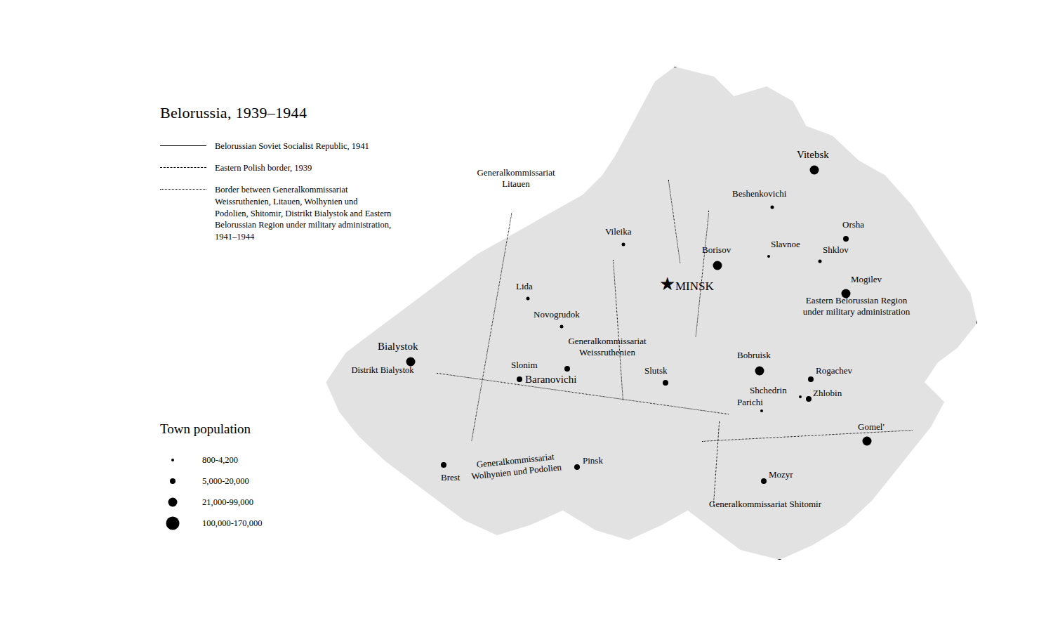Belorussia, 1939–1944
Belorussian Soviet Socialist Republic, 1941
Eastern Polish border, 1939
Border between Generalkommissariat Weissruthenien, Litauen, Wolhynien und Podolien, Shitomir, Distrikt Bialystok and Eastern Belorussian Region under military administration, 1941–1944
Town population
800-4,200
5,000-20,000
21,000-99,000
100,000-170,000
Generalkommissariat
Litauen
Generalkommissariat
Weissruthenien
Eastern Belorussian Region
under military administration
Distrikt Bialystok
Generalkommissariat
Wolhynien und Podolien
Generalkommissariat Shitomir
Vitebsk
Beshenkovichi
Orsha
Borisov
Slavnoe
Shklov
Vileika
Mogilev
MINSK
Lida
Novogrudok
Bialystok
Slonim
Baranovichi
Slutsk
Bobruisk
Rogachev
Shchedrin
Zhlobin
Parichi
Gomel'
Pinsk
Brest
Mozyr